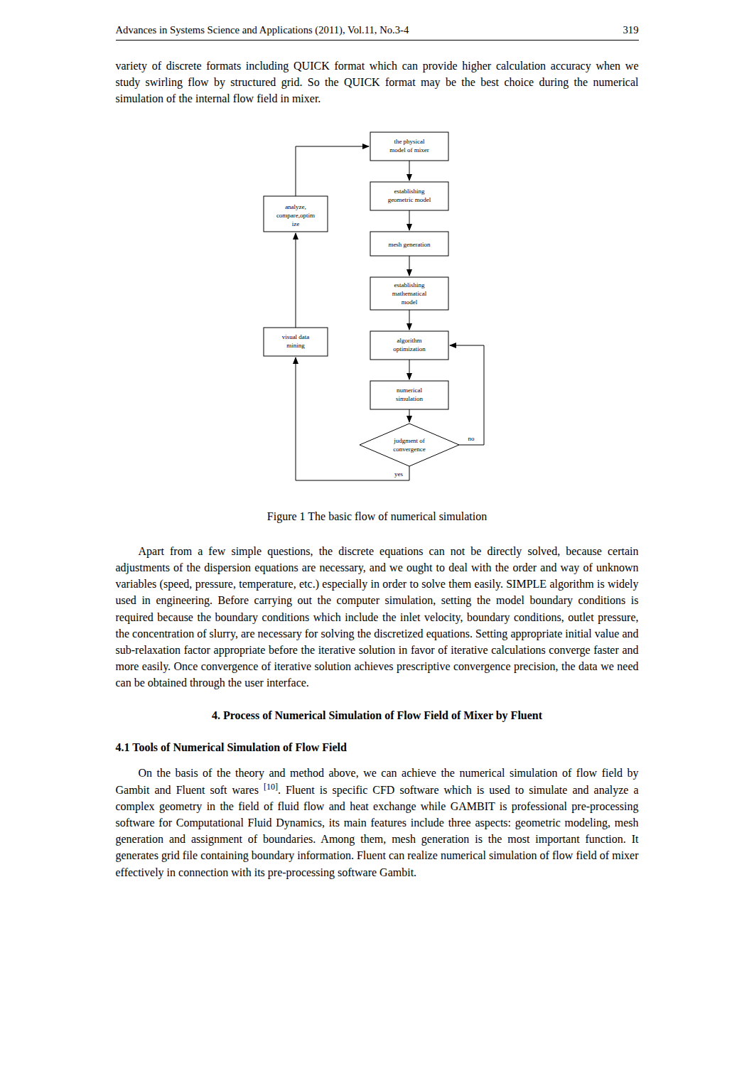Advances in Systems Science and Applications (2011), Vol.11, No.3-4 319
variety of discrete formats including QUICK format which can provide higher calculation accuracy when we study swirling flow by structured grid. So the QUICK format may be the best choice during the numerical simulation of the internal flow field in mixer.
the physical model of mixer establishing geometric model mesh generation establishing mathematical model algorithm optimization numerical simulation analyze, compare,optim ize visual data mining judgment of convergence no yes
Figure 1 The basic flow of numerical simulation
Apart from a few simple questions, the discrete equations can not be directly solved, because certain adjustments of the dispersion equations are necessary, and we ought to deal with the order and way of unknown variables (speed, pressure, temperature, etc.) especially in order to solve them easily. SIMPLE algorithm is widely used in engineering. Before carrying out the computer simulation, setting the model boundary conditions is required because the boundary conditions which include the inlet velocity, boundary conditions, outlet pressure, the concentration of slurry, are necessary for solving the discretized equations. Setting appropriate initial value and sub-relaxation factor appropriate before the iterative solution in favor of iterative calculations converge faster and more easily. Once convergence of iterative solution achieves prescriptive convergence precision, the data we need can be obtained through the user interface.
4. Process of Numerical Simulation of Flow Field of Mixer by Fluent
4.1 Tools of Numerical Simulation of Flow Field
On the basis of the theory and method above, we can achieve the numerical simulation of flow field by Gambit and Fluent soft wares [10]. Fluent is specific CFD software which is used to simulate and analyze a complex geometry in the field of fluid flow and heat exchange while GAMBIT is professional pre-processing software for Computational Fluid Dynamics, its main features include three aspects: geometric modeling, mesh generation and assignment of boundaries. Among them, mesh generation is the most important function. It generates grid file containing boundary information. Fluent can realize numerical simulation of flow field of mixer effectively in connection with its pre-processing software Gambit.